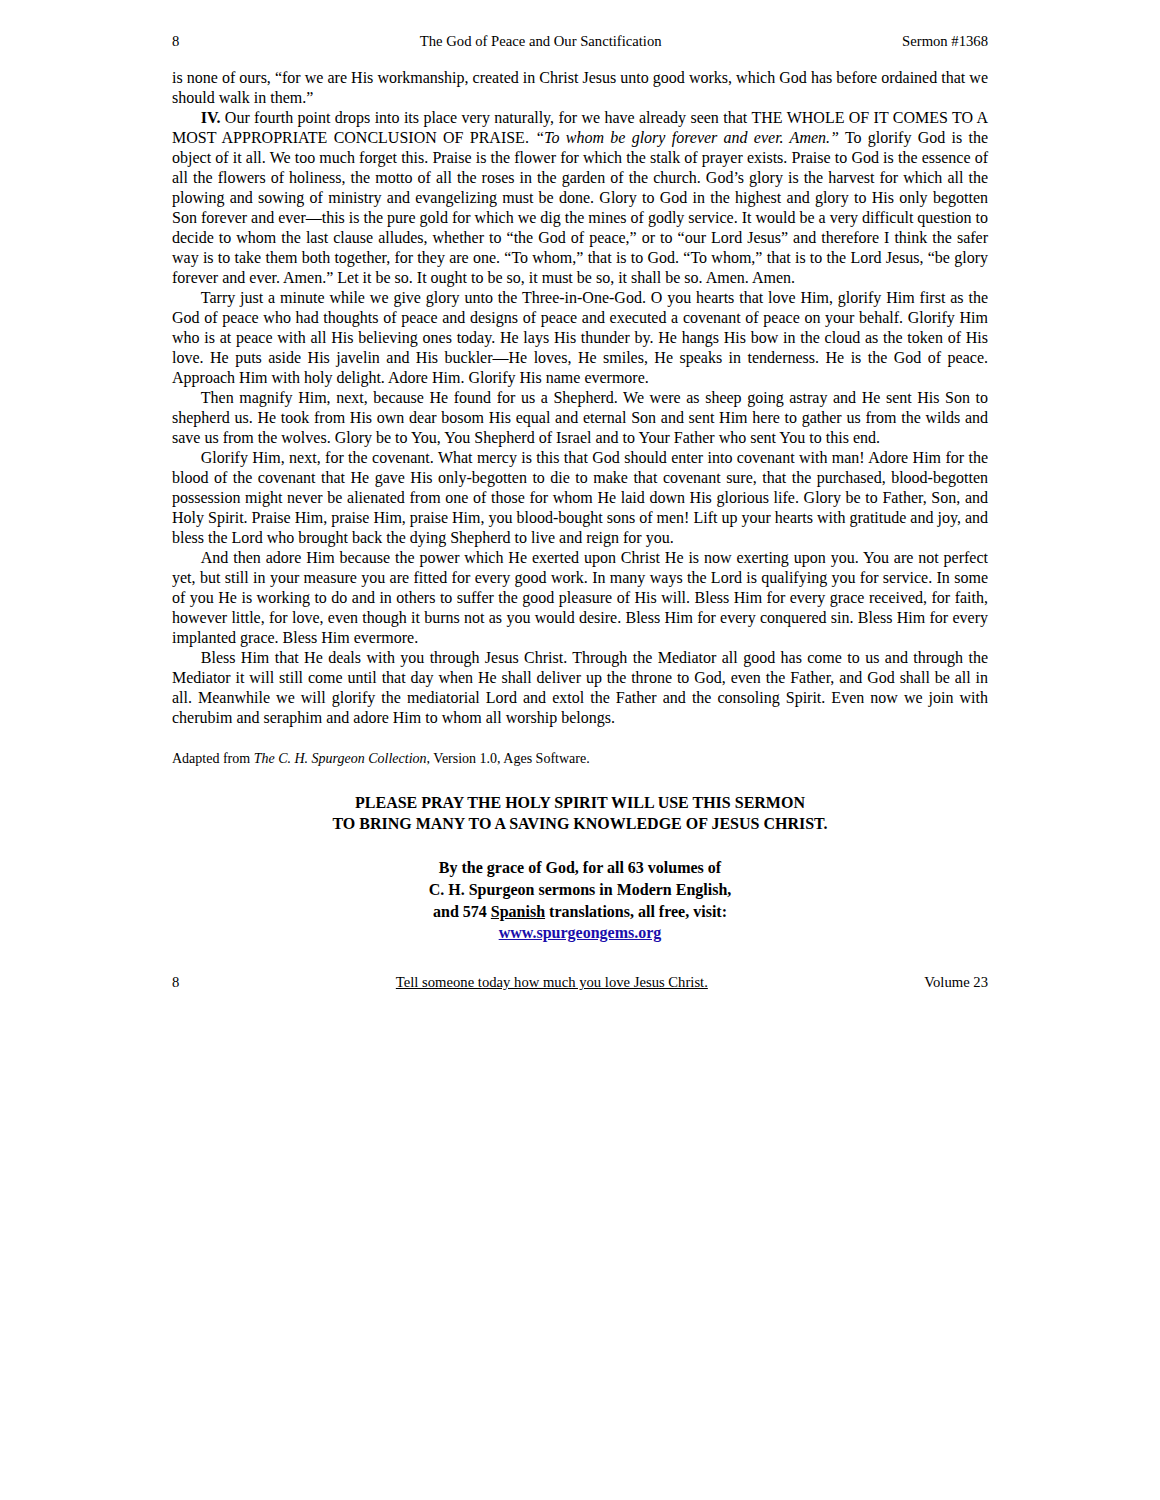8 The God of Peace and Our Sanctification Sermon #1368
is none of ours, “for we are His workmanship, created in Christ Jesus unto good works, which God has before ordained that we should walk in them.”
IV. Our fourth point drops into its place very naturally, for we have already seen that THE WHOLE OF IT COMES TO A MOST APPROPRIATE CONCLUSION OF PRAISE. “To whom be glory forever and ever. Amen.” To glorify God is the object of it all. We too much forget this. Praise is the flower for which the stalk of prayer exists. Praise to God is the essence of all the flowers of holiness, the motto of all the roses in the garden of the church. God’s glory is the harvest for which all the plowing and sowing of ministry and evangelizing must be done. Glory to God in the highest and glory to His only begotten Son forever and ever—this is the pure gold for which we dig the mines of godly service. It would be a very difficult question to decide to whom the last clause alludes, whether to “the God of peace,” or to “our Lord Jesus” and therefore I think the safer way is to take them both together, for they are one. “To whom,” that is to God. “To whom,” that is to the Lord Jesus, “be glory forever and ever. Amen.” Let it be so. It ought to be so, it must be so, it shall be so. Amen. Amen.
Tarry just a minute while we give glory unto the Three-in-One-God. O you hearts that love Him, glorify Him first as the God of peace who had thoughts of peace and designs of peace and executed a covenant of peace on your behalf. Glorify Him who is at peace with all His believing ones today. He lays His thunder by. He hangs His bow in the cloud as the token of His love. He puts aside His javelin and His buckler—He loves, He smiles, He speaks in tenderness. He is the God of peace. Approach Him with holy delight. Adore Him. Glorify His name evermore.
Then magnify Him, next, because He found for us a Shepherd. We were as sheep going astray and He sent His Son to shepherd us. He took from His own dear bosom His equal and eternal Son and sent Him here to gather us from the wilds and save us from the wolves. Glory be to You, You Shepherd of Israel and to Your Father who sent You to this end.
Glorify Him, next, for the covenant. What mercy is this that God should enter into covenant with man! Adore Him for the blood of the covenant that He gave His only-begotten to die to make that covenant sure, that the purchased, blood-begotten possession might never be alienated from one of those for whom He laid down His glorious life. Glory be to Father, Son, and Holy Spirit. Praise Him, praise Him, praise Him, you blood-bought sons of men! Lift up your hearts with gratitude and joy, and bless the Lord who brought back the dying Shepherd to live and reign for you.
And then adore Him because the power which He exerted upon Christ He is now exerting upon you. You are not perfect yet, but still in your measure you are fitted for every good work. In many ways the Lord is qualifying you for service. In some of you He is working to do and in others to suffer the good pleasure of His will. Bless Him for every grace received, for faith, however little, for love, even though it burns not as you would desire. Bless Him for every conquered sin. Bless Him for every implanted grace. Bless Him evermore.
Bless Him that He deals with you through Jesus Christ. Through the Mediator all good has come to us and through the Mediator it will still come until that day when He shall deliver up the throne to God, even the Father, and God shall be all in all. Meanwhile we will glorify the mediatorial Lord and extol the Father and the consoling Spirit. Even now we join with cherubim and seraphim and adore Him to whom all worship belongs.
Adapted from The C. H. Spurgeon Collection, Version 1.0, Ages Software.
PLEASE PRAY THE HOLY SPIRIT WILL USE THIS SERMON
TO BRING MANY TO A SAVING KNOWLEDGE OF JESUS CHRIST.
By the grace of God, for all 63 volumes of
C. H. Spurgeon sermons in Modern English,
and 574 Spanish translations, all free, visit:
www.spurgeongems.org
8 Tell someone today how much you love Jesus Christ. Volume 23